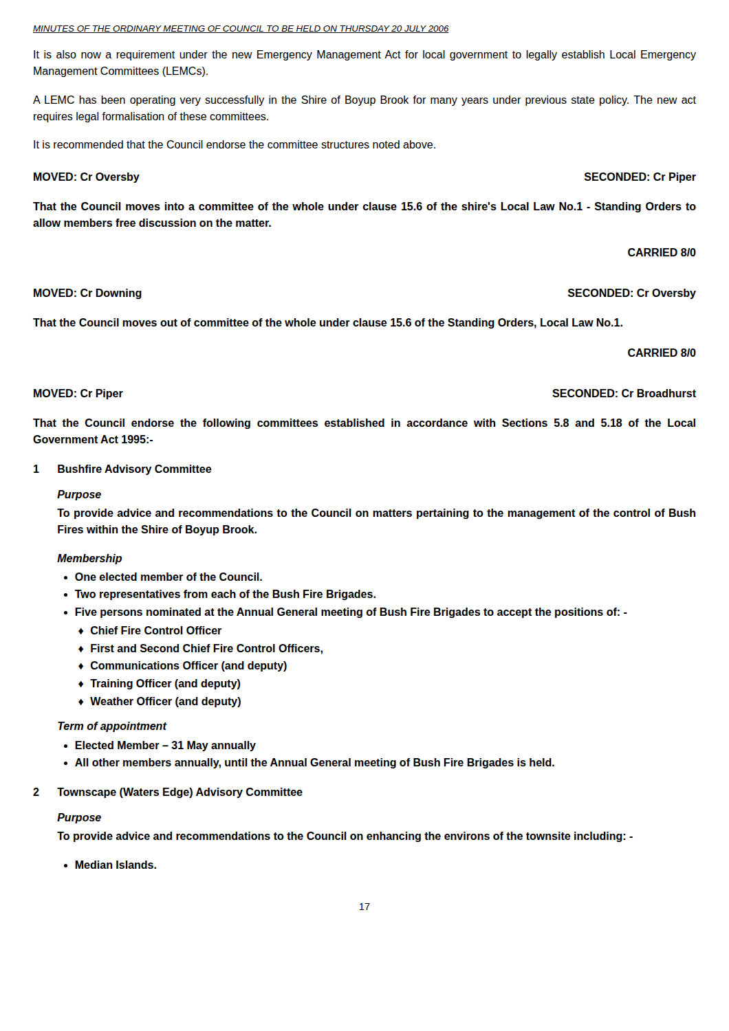MINUTES OF THE ORDINARY MEETING OF COUNCIL TO BE HELD ON THURSDAY 20 JULY 2006
It is also now a requirement under the new Emergency Management Act for local government to legally establish Local Emergency Management Committees (LEMCs).
A LEMC has been operating very successfully in the Shire of Boyup Brook for many years under previous state policy. The new act requires legal formalisation of these committees.
It is recommended that the Council endorse the committee structures noted above.
MOVED: Cr Oversby SECONDED: Cr Piper
That the Council moves into a committee of the whole under clause 15.6 of the shire's Local Law No.1 - Standing Orders to allow members free discussion on the matter.
CARRIED 8/0
MOVED: Cr Downing SECONDED: Cr Oversby
That the Council moves out of committee of the whole under clause 15.6 of the Standing Orders, Local Law No.1.
CARRIED 8/0
MOVED: Cr Piper SECONDED: Cr Broadhurst
That the Council endorse the following committees established in accordance with Sections 5.8 and 5.18 of the Local Government Act 1995:-
1 Bushfire Advisory Committee
Purpose
To provide advice and recommendations to the Council on matters pertaining to the management of the control of Bush Fires within the Shire of Boyup Brook.
Membership
One elected member of the Council.
Two representatives from each of the Bush Fire Brigades.
Five persons nominated at the Annual General meeting of Bush Fire Brigades to accept the positions of: -
Chief Fire Control Officer
First and Second Chief Fire Control Officers,
Communications Officer (and deputy)
Training Officer (and deputy)
Weather Officer (and deputy)
Term of appointment
Elected Member – 31 May annually
All other members annually, until the Annual General meeting of Bush Fire Brigades is held.
2 Townscape (Waters Edge) Advisory Committee
Purpose
To provide advice and recommendations to the Council on enhancing the environs of the townsite including: -
Median Islands.
17